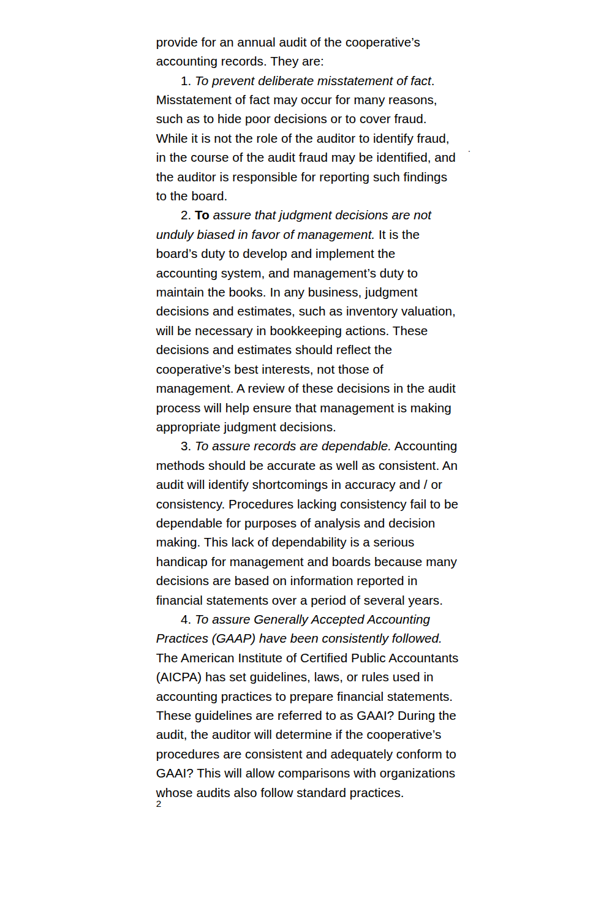.
provide for an annual audit of the cooperative’s accounting records. They are:
1. To prevent deliberate misstatement of fact. Misstatement of fact may occur for many reasons, such as to hide poor decisions or to cover fraud. While it is not the role of the auditor to identify fraud, in the course of the audit fraud may be identified, and the auditor is responsible for reporting such findings to the board.
2. To assure that judgment decisions are not unduly biased in favor of management. It is the board’s duty to develop and implement the accounting system, and management’s duty to maintain the books. In any business, judgment decisions and estimates, such as inventory valuation, will be necessary in bookkeeping actions. These decisions and estimates should reflect the cooperative’s best interests, not those of management. A review of these decisions in the audit process will help ensure that management is making appropriate judgment decisions.
3. To assure records are dependable. Accounting methods should be accurate as well as consistent. An audit will identify shortcomings in accuracy and / or consistency. Procedures lacking consistency fail to be dependable for purposes of analysis and decision making. This lack of dependability is a serious handicap for management and boards because many decisions are based on information reported in financial statements over a period of several years.
4. To assure Generally Accepted Accounting Practices (GAAP) have been consistently followed. The American Institute of Certified Public Accountants (AICPA) has set guidelines, laws, or rules used in accounting practices to prepare financial statements. These guidelines are referred to as GAAI? During the audit, the auditor will determine if the cooperative’s procedures are consistent and adequately conform to GAAI? This will allow comparisons with organizations whose audits also follow standard practices.
2